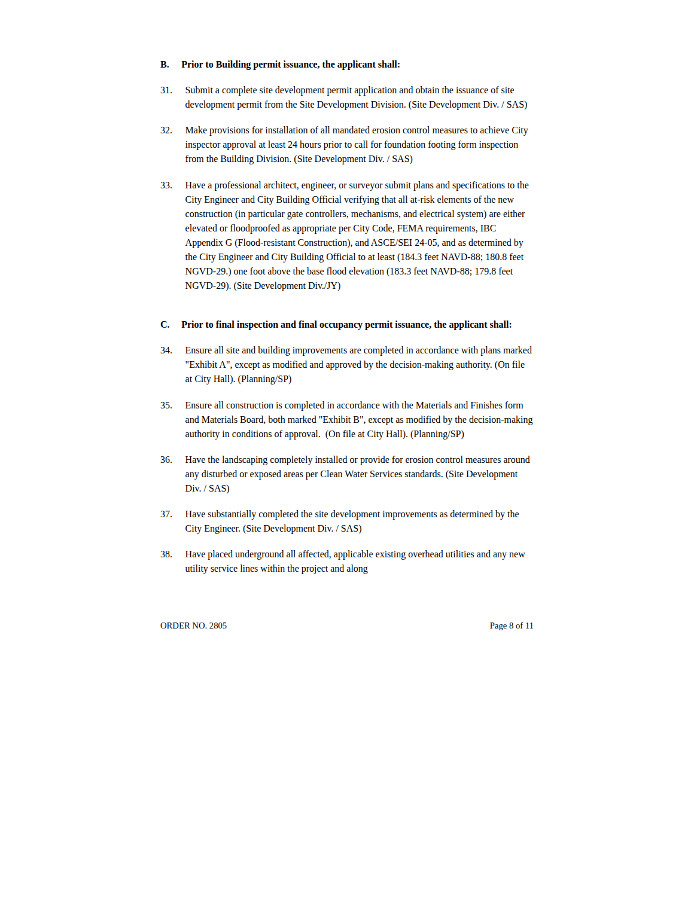B. Prior to Building permit issuance, the applicant shall:
31. Submit a complete site development permit application and obtain the issuance of site development permit from the Site Development Division. (Site Development Div. / SAS)
32. Make provisions for installation of all mandated erosion control measures to achieve City inspector approval at least 24 hours prior to call for foundation footing form inspection from the Building Division. (Site Development Div. / SAS)
33. Have a professional architect, engineer, or surveyor submit plans and specifications to the City Engineer and City Building Official verifying that all at-risk elements of the new construction (in particular gate controllers, mechanisms, and electrical system) are either elevated or floodproofed as appropriate per City Code, FEMA requirements, IBC Appendix G (Flood-resistant Construction), and ASCE/SEI 24-05, and as determined by the City Engineer and City Building Official to at least (184.3 feet NAVD-88; 180.8 feet NGVD-29.) one foot above the base flood elevation (183.3 feet NAVD-88; 179.8 feet NGVD-29). (Site Development Div./JY)
C. Prior to final inspection and final occupancy permit issuance, the applicant shall:
34. Ensure all site and building improvements are completed in accordance with plans marked "Exhibit A", except as modified and approved by the decision-making authority. (On file at City Hall). (Planning/SP)
35. Ensure all construction is completed in accordance with the Materials and Finishes form and Materials Board, both marked "Exhibit B", except as modified by the decision-making authority in conditions of approval. (On file at City Hall). (Planning/SP)
36. Have the landscaping completely installed or provide for erosion control measures around any disturbed or exposed areas per Clean Water Services standards. (Site Development Div. / SAS)
37. Have substantially completed the site development improvements as determined by the City Engineer. (Site Development Div. / SAS)
38. Have placed underground all affected, applicable existing overhead utilities and any new utility service lines within the project and along
ORDER NO. 2805
Page 8 of 11